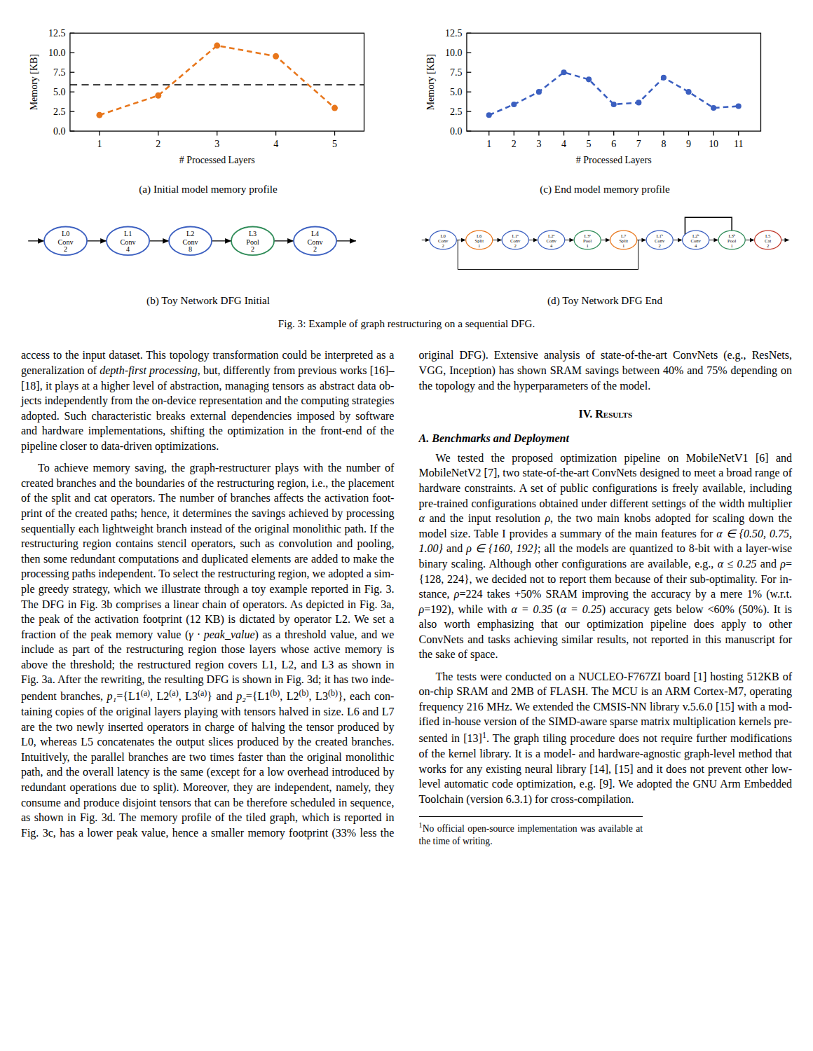0.0 2.5 5.0 7.5 10.0 12.5 Memory [KB] 1 2 3 4 5 # Processed Layers
(a) Initial model memory profile
0.0 2.5 5.0 7.5 10.0 12.5 Memory [KB] 1 2 3 4 5 6 7 8 9 10 11 # Processed Layers
(c) End model memory profile
L0Conv2 L1Conv4 L2Conv8 L3Pool2 L4Conv2
(b) Toy Network DFG Initial
L0Conv2 L6Split1 L1ᵃConv2 L2ᵃConv4 L3ᵃPool1 L7Split1 L1ᵇConv2 L2ᵇConv4 L3ᵇPool1 L5Cat2
(d) Toy Network DFG End
Fig. 3: Example of graph restructuring on a sequential DFG.
access to the input dataset. This topology transformation could be interpreted as a generalization of depth-first processing, but, differently from previous works [16]–[18], it plays at a higher level of abstraction, managing tensors as abstract data objects independently from the on-device representation and the computing strategies adopted. Such characteristic breaks external dependencies imposed by software and hardware implementations, shifting the optimization in the front-end of the pipeline closer to data-driven optimizations.
To achieve memory saving, the graph-restructurer plays with the number of created branches and the boundaries of the restructuring region, i.e., the placement of the split and cat operators. The number of branches affects the activation footprint of the created paths; hence, it determines the savings achieved by processing sequentially each lightweight branch instead of the original monolithic path. If the restructuring region contains stencil operators, such as convolution and pooling, then some redundant computations and duplicated elements are added to make the processing paths independent. To select the restructuring region, we adopted a simple greedy strategy, which we illustrate through a toy example reported in Fig. 3. The DFG in Fig. 3b comprises a linear chain of operators. As depicted in Fig. 3a, the peak of the activation footprint (12 KB) is dictated by operator L2. We set a fraction of the peak memory value (γ · peak_value) as a threshold value, and we include as part of the restructuring region those layers whose active memory is above the threshold; the restructured region covers L1, L2, and L3 as shown in Fig. 3a. After the rewriting, the resulting DFG is shown in Fig. 3d; it has two independent branches, p₁={L1(a), L2(a), L3(a)} and p₂={L1(b), L2(b), L3(b)}, each containing copies of the original layers playing with tensors halved in size. L6 and L7 are the two newly inserted operators in charge of halving the tensor produced by L0, whereas L5 concatenates the output slices produced by the created branches. Intuitively, the parallel branches are two times faster than the original monolithic path, and the overall latency is the same (except for a low overhead introduced by redundant operations due to split). Moreover, they are independent, namely, they consume and produce disjoint tensors that can be therefore scheduled in sequence, as shown in Fig. 3d. The memory profile of the tiled graph, which is reported in Fig. 3c, has a lower peak value, hence a smaller memory footprint (33% less the original DFG). Extensive analysis of state-of-the-art ConvNets (e.g., ResNets, VGG, Inception) has shown SRAM savings between 40% and 75% depending on the topology and the hyperparameters of the model.
IV. Results
A. Benchmarks and Deployment
We tested the proposed optimization pipeline on MobileNetV1 [6] and MobileNetV2 [7], two state-of-the-art ConvNets designed to meet a broad range of hardware constraints. A set of public configurations is freely available, including pre-trained configurations obtained under different settings of the width multiplier α and the input resolution ρ, the two main knobs adopted for scaling down the model size. Table I provides a summary of the main features for α ∈ {0.50, 0.75, 1.00} and ρ ∈ {160, 192}; all the models are quantized to 8-bit with a layer-wise binary scaling. Although other configurations are available, e.g., α ≤ 0.25 and ρ={128, 224}, we decided not to report them because of their sub-optimality. For instance, ρ=224 takes +50% SRAM improving the accuracy by a mere 1% (w.r.t. ρ=192), while with α = 0.35 (α = 0.25) accuracy gets below <60% (50%). It is also worth emphasizing that our optimization pipeline does apply to other ConvNets and tasks achieving similar results, not reported in this manuscript for the sake of space.
The tests were conducted on a NUCLEO-F767ZI board [1] hosting 512KB of on-chip SRAM and 2MB of FLASH. The MCU is an ARM Cortex-M7, operating frequency 216 MHz. We extended the CMSIS-NN library v.5.6.0 [15] with a modified in-house version of the SIMD-aware sparse matrix multiplication kernels presented in [13]1. The graph tiling procedure does not require further modifications of the kernel library. It is a model- and hardware-agnostic graph-level method that works for any existing neural library [14], [15] and it does not prevent other low-level automatic code optimization, e.g. [9]. We adopted the GNU Arm Embedded Toolchain (version 6.3.1) for cross-compilation.
1No official open-source implementation was available at the time of writing.